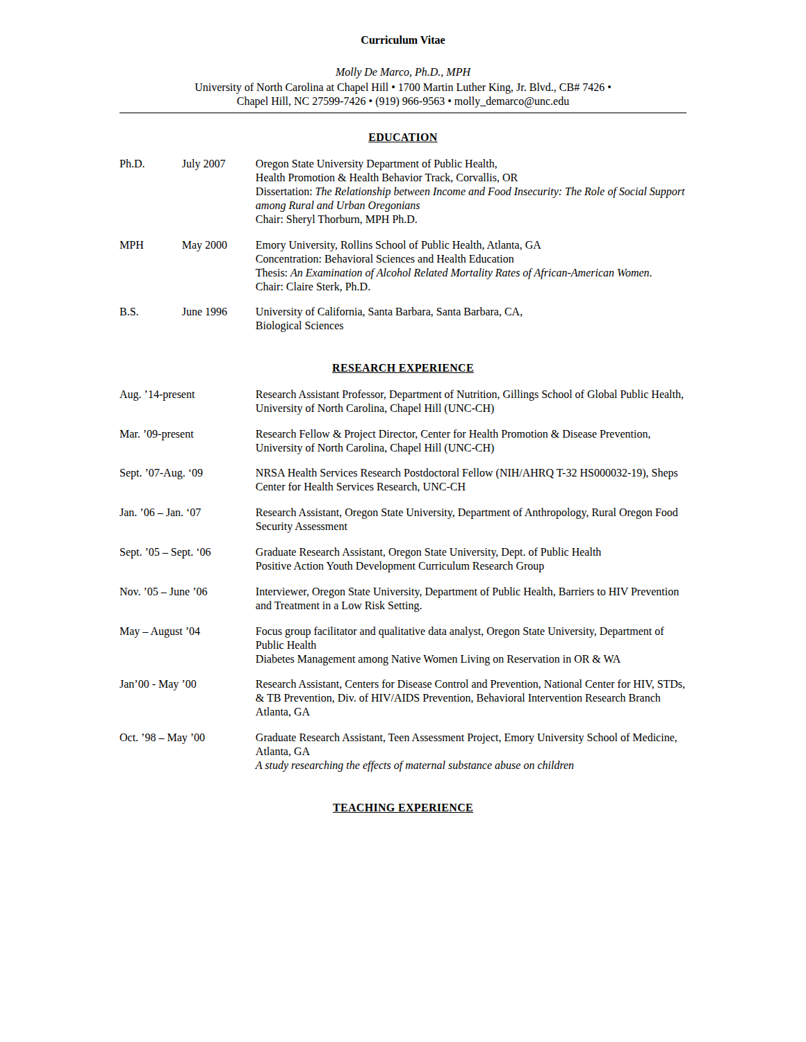Curriculum Vitae
Molly De Marco, Ph.D., MPH
University of North Carolina at Chapel Hill • 1700 Martin Luther King, Jr. Blvd., CB# 7426 •
Chapel Hill, NC 27599-7426 • (919) 966-9563 • molly_demarco@unc.edu
EDUCATION
| Ph.D. | July 2007 | Oregon State University Department of Public Health, Health Promotion & Health Behavior Track, Corvallis, OR Dissertation: The Relationship between Income and Food Insecurity: The Role of Social Support among Rural and Urban Oregonians Chair: Sheryl Thorburn, MPH Ph.D. |
| MPH | May 2000 | Emory University, Rollins School of Public Health, Atlanta, GA Concentration: Behavioral Sciences and Health Education Thesis: An Examination of Alcohol Related Mortality Rates of African-American Women . Chair: Claire Sterk, Ph.D. |
| B.S. | June 1996 | University of California, Santa Barbara, Santa Barbara, CA, Biological Sciences |
RESEARCH EXPERIENCE
| Aug. ’14-present | Research Assistant Professor, Department of Nutrition, Gillings School of Global Public Health, University of North Carolina, Chapel Hill (UNC-CH) |
| Mar. ’09-present | Research Fellow & Project Director, Center for Health Promotion & Disease Prevention, University of North Carolina, Chapel Hill (UNC-CH) |
| Sept. ’07-Aug. ‘09 | NRSA Health Services Research Postdoctoral Fellow (NIH/AHRQ T-32 HS000032-19), Sheps Center for Health Services Research, UNC-CH |
| Jan. ’06 – Jan. ‘07 | Research Assistant, Oregon State University, Department of Anthropology, Rural Oregon Food Security Assessment |
| Sept. ’05 – Sept. ‘06 | Graduate Research Assistant, Oregon State University, Dept. of Public Health Positive Action Youth Development Curriculum Research Group |
| Nov. ’05 – June ’06 | Interviewer, Oregon State University, Department of Public Health, Barriers to HIV Prevention and Treatment in a Low Risk Setting. |
| May – August ’04 | Focus group facilitator and qualitative data analyst, Oregon State University, Department of Public Health Diabetes Management among Native Women Living on Reservation in OR & WA |
| Jan’00 - May ’00 | Research Assistant, Centers for Disease Control and Prevention, National Center for HIV, STDs, & TB Prevention, Div. of HIV/AIDS Prevention, Behavioral Intervention Research Branch Atlanta, GA |
| Oct. ’98 – May ’00 | Graduate Research Assistant, Teen Assessment Project, Emory University School of Medicine, Atlanta, GA A study researching the effects of maternal substance abuse on children |
TEACHING EXPERIENCE